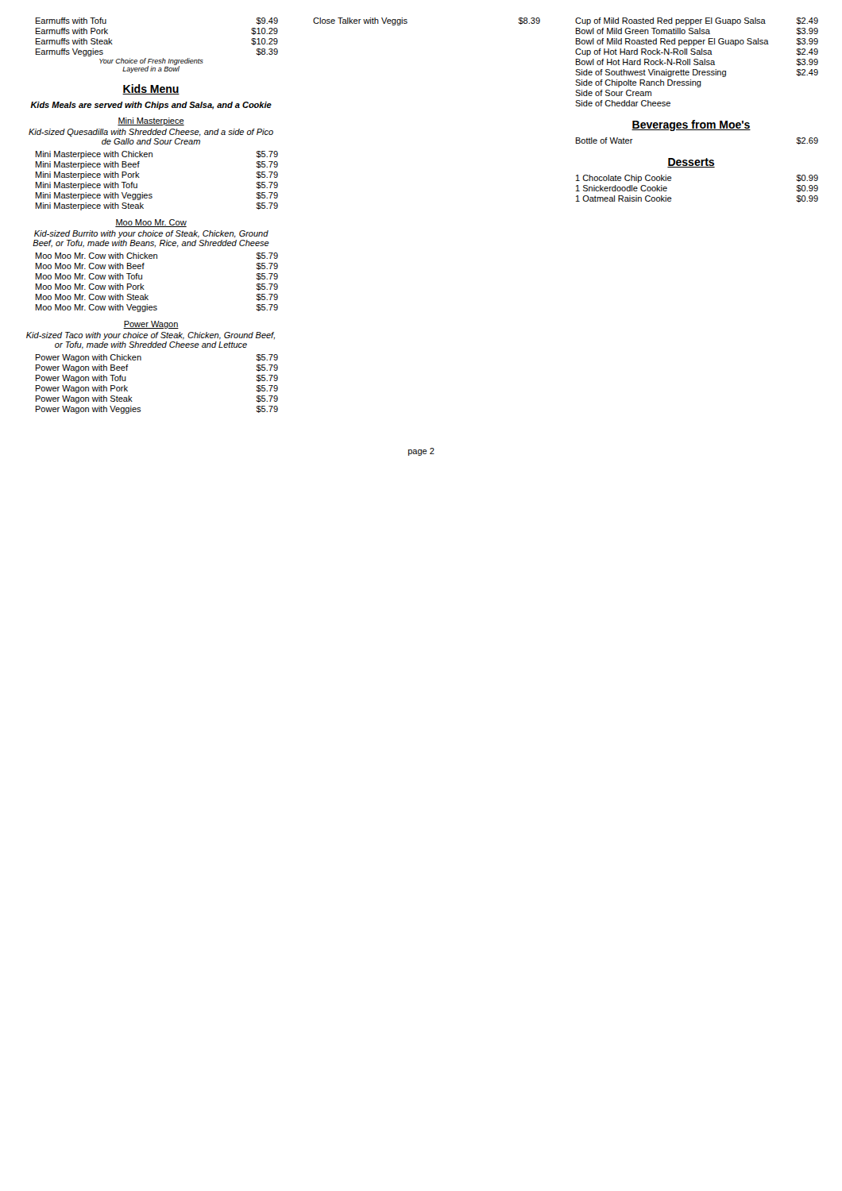| Earmuffs with Tofu | $9.49 |
| Earmuffs with Pork | $10.29 |
| Earmuffs with Steak | $10.29 |
| Earmuffs Veggies | $8.39 |
Your Choice of Fresh Ingredients
Layered in a Bowl
Kids Menu
Kids Meals are served with Chips and Salsa, and a Cookie
Mini Masterpiece
Kid-sized Quesadilla with Shredded Cheese, and a side of Pico de Gallo and Sour Cream
| Mini Masterpiece with Chicken | $5.79 |
| Mini Masterpiece with Beef | $5.79 |
| Mini Masterpiece with Pork | $5.79 |
| Mini Masterpiece with Tofu | $5.79 |
| Mini Masterpiece with Veggies | $5.79 |
| Mini Masterpiece with Steak | $5.79 |
Moo Moo Mr. Cow
Kid-sized Burrito with your choice of Steak, Chicken, Ground Beef, or Tofu, made with Beans, Rice, and Shredded Cheese
| Moo Moo Mr. Cow with Chicken | $5.79 |
| Moo Moo Mr. Cow with Beef | $5.79 |
| Moo Moo Mr. Cow with Tofu | $5.79 |
| Moo Moo Mr. Cow with Pork | $5.79 |
| Moo Moo Mr. Cow with Steak | $5.79 |
| Moo Moo Mr. Cow with Veggies | $5.79 |
Power Wagon
Kid-sized Taco with your choice of Steak, Chicken, Ground Beef, or Tofu, made with Shredded Cheese and Lettuce
| Power Wagon with Chicken | $5.79 |
| Power Wagon with Beef | $5.79 |
| Power Wagon with Tofu | $5.79 |
| Power Wagon with Pork | $5.79 |
| Power Wagon with Steak | $5.79 |
| Power Wagon with Veggies | $5.79 |
| Close Talker with Veggis | $8.39 |
| Cup of Mild Roasted Red pepper El Guapo Salsa | $2.49 |
| Bowl of Mild Green Tomatillo Salsa | $3.99 |
| Bowl of Mild Roasted Red pepper El Guapo Salsa | $3.99 |
| Cup of Hot Hard Rock-N-Roll Salsa | $2.49 |
| Bowl of Hot Hard Rock-N-Roll Salsa | $3.99 |
| Side of Southwest Vinaigrette Dressing | $2.49 |
| Side of Chipolte Ranch Dressing | |
| Side of Sour Cream | |
| Side of Cheddar Cheese | |
Beverages from Moe's
| Bottle of Water | $2.69 |
Desserts
| 1 Chocolate Chip Cookie | $0.99 |
| 1 Snickerdoodle Cookie | $0.99 |
| 1 Oatmeal Raisin Cookie | $0.99 |
page 2